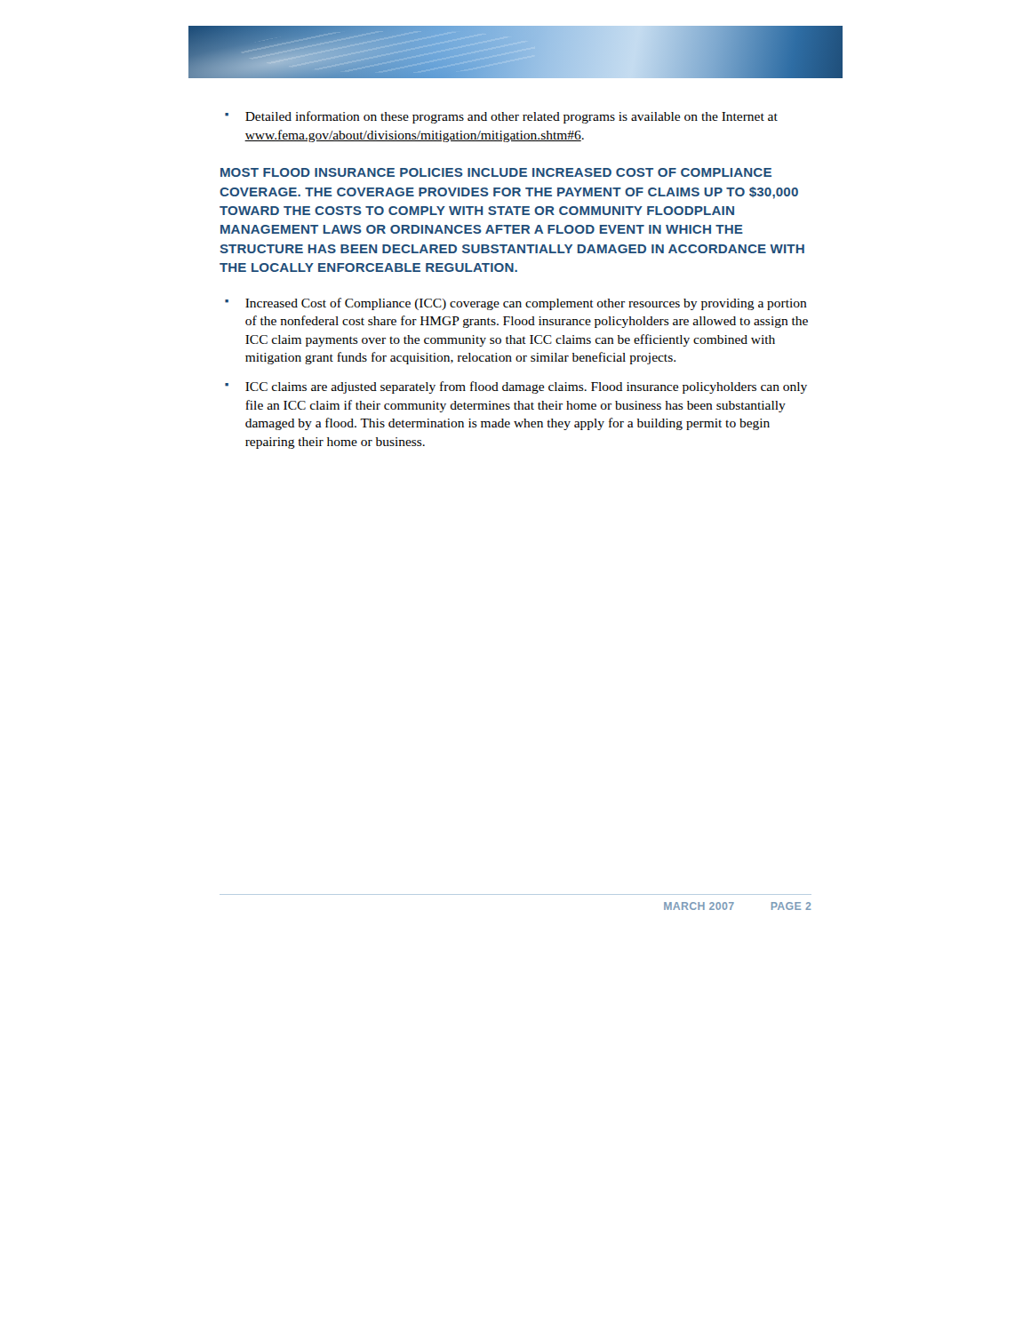Detailed information on these programs and other related programs is available on the Internet at www.fema.gov/about/divisions/mitigation/mitigation.shtm#6.
Most flood insurance policies include Increased Cost of Compliance coverage. The coverage provides for the payment of claims up to $30,000 toward the costs to comply with State or community floodplain management laws or ordinances after a flood event in which the structure has been declared substantially damaged in accordance with the locally enforceable regulation.
Increased Cost of Compliance (ICC) coverage can complement other resources by providing a portion of the nonfederal cost share for HMGP grants. Flood insurance policyholders are allowed to assign the ICC claim payments over to the community so that ICC claims can be efficiently combined with mitigation grant funds for acquisition, relocation or similar beneficial projects.
ICC claims are adjusted separately from flood damage claims. Flood insurance policyholders can only file an ICC claim if their community determines that their home or business has been substantially damaged by a flood. This determination is made when they apply for a building permit to begin repairing their home or business.
MARCH 2007 PAGE 2